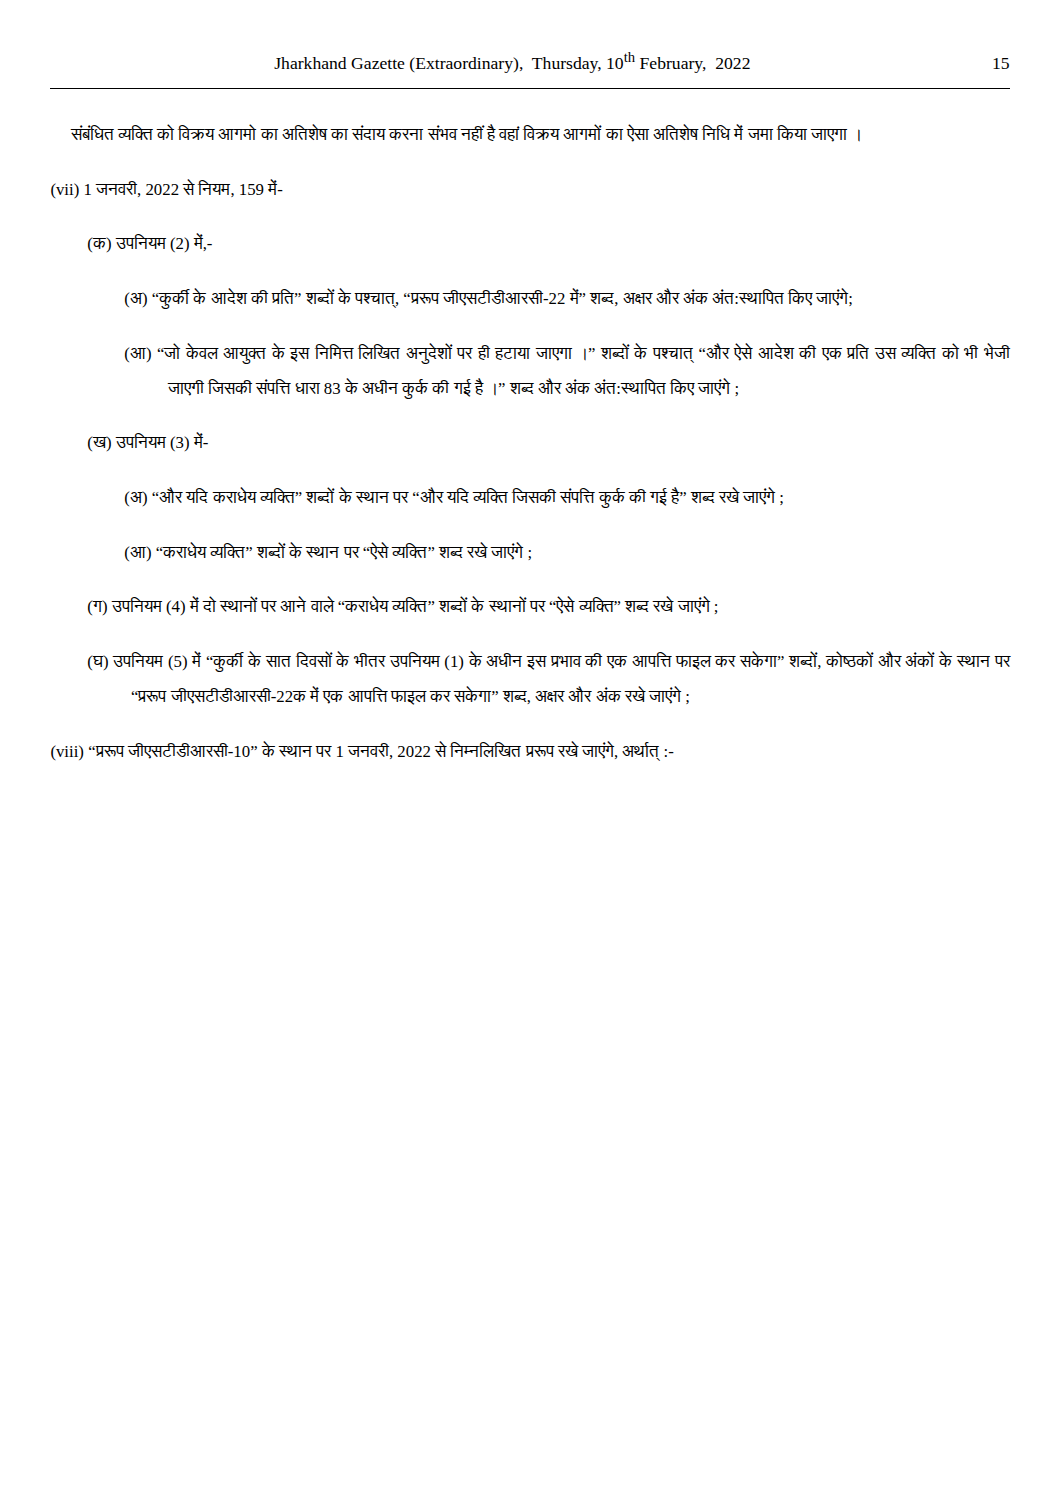Jharkhand Gazette (Extraordinary), Thursday, 10th February, 2022
15
संबंधित व्यक्ति को विक्रय आगमो का अतिशेष का संदाय करना संभव नहीं है वहां विक्रय आगमों का ऐसा अतिशेष निधि में जमा किया जाएगा ।
(vii) 1 जनवरी, 2022 से नियम, 159 में-
(क) उपनियम (2) में,-
(अ) “कुर्की के आदेश की प्रति” शब्दों के पश्चात्, “प्ररूप जीएसटीडीआरसी-22 में” शब्द, अक्षर और अंक अंत:स्थापित किए जाएंगे;
(आ) “जो केवल आयुक्त के इस निमित्त लिखित अनुदेशों पर ही हटाया जाएगा ।” शब्दों के पश्चात् “और ऐसे आदेश की एक प्रति उस व्यक्ति को भी भेजी जाएगी जिसकी संपत्ति धारा 83 के अधीन कुर्क की गई है ।” शब्द और अंक अंत:स्थापित किए जाएंगे ;
(ख) उपनियम (3) में-
(अ) “और यदि कराधेय व्यक्ति” शब्दों के स्थान पर “और यदि व्यक्ति जिसकी संपत्ति कुर्क की गई है” शब्द रखे जाएंगे ;
(आ) “कराधेय व्यक्ति” शब्दों के स्थान पर “ऐसे व्यक्ति” शब्द रखे जाएंगे ;
(ग) उपनियम (4) में दो स्थानों पर आने वाले “कराधेय व्यक्ति” शब्दों के स्थानों पर “ऐसे व्यक्ति” शब्द रखे जाएंगे ;
(घ) उपनियम (5) में “कुर्की के सात दिवसों के भीतर उपनियम (1) के अधीन इस प्रभाव की एक आपत्ति फाइल कर सकेगा” शब्दों, कोष्ठकों और अंकों के स्थान पर “प्ररूप जीएसटीडीआरसी-22क में एक आपत्ति फाइल कर सकेगा” शब्द, अक्षर और अंक रखे जाएंगे ;
(viii) “प्ररूप जीएसटीडीआरसी-10” के स्थान पर 1 जनवरी, 2022 से निम्नलिखित प्ररूप रखे जाएंगे, अर्थात् :-